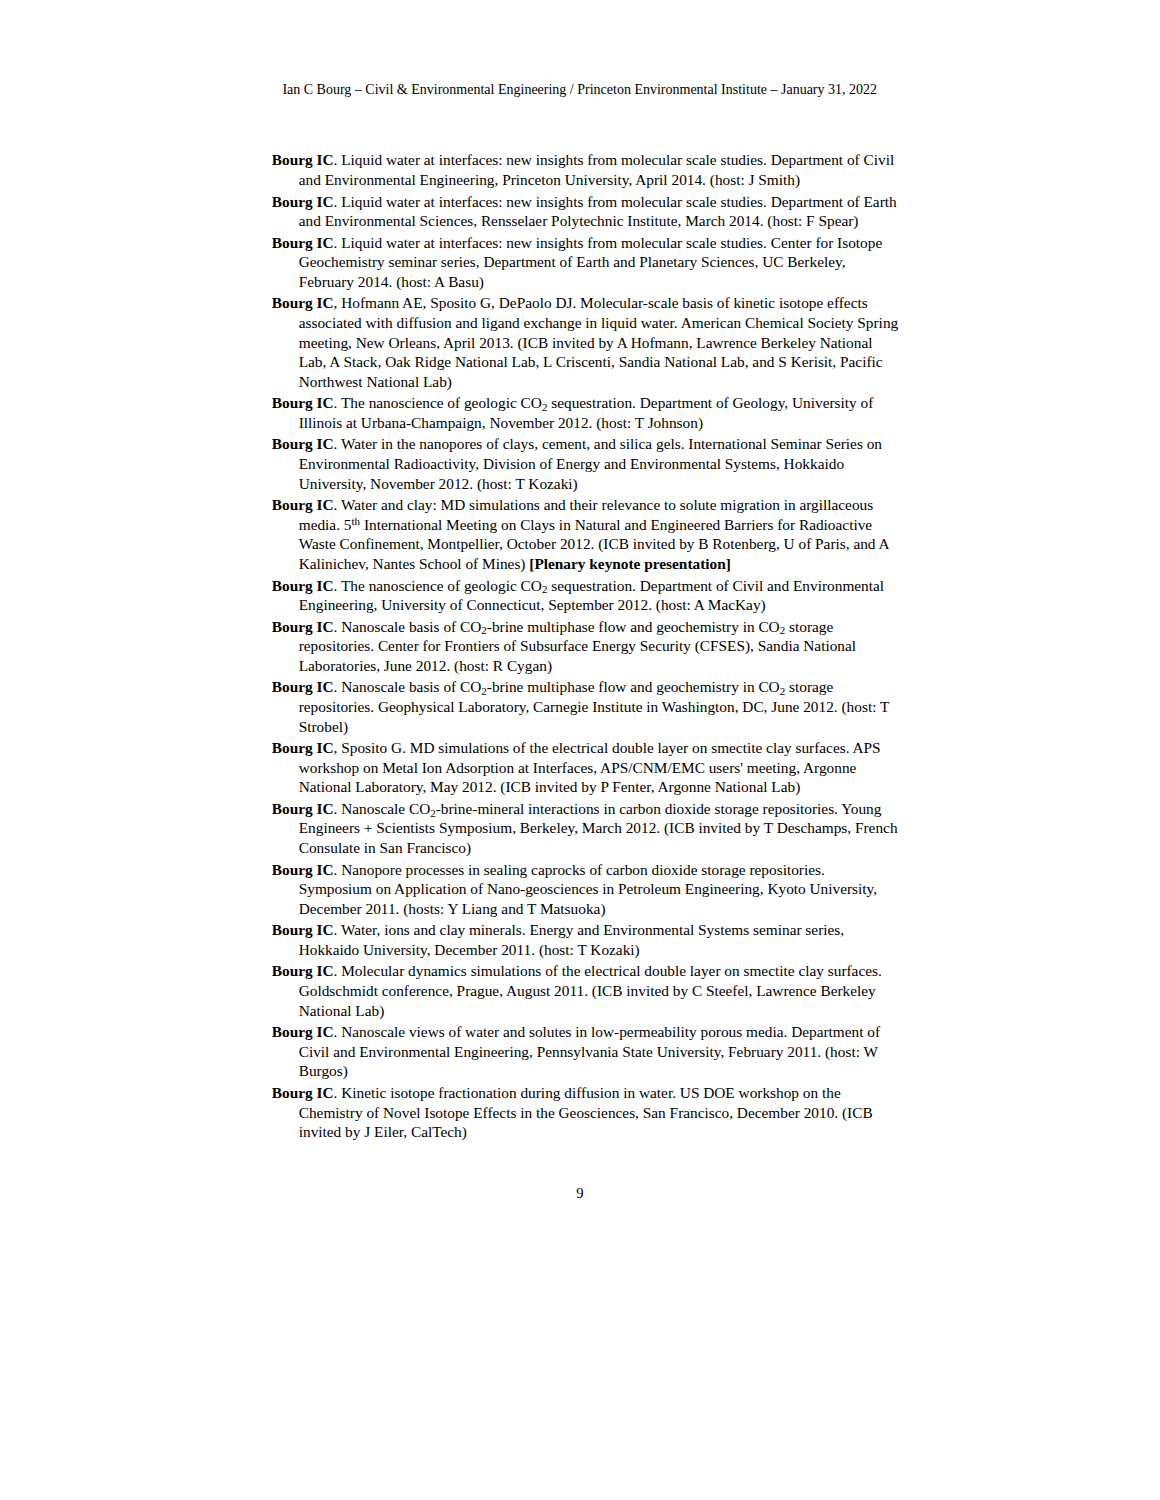Ian C Bourg – Civil & Environmental Engineering / Princeton Environmental Institute – January 31, 2022
Bourg IC. Liquid water at interfaces: new insights from molecular scale studies. Department of Civil and Environmental Engineering, Princeton University, April 2014. (host: J Smith)
Bourg IC. Liquid water at interfaces: new insights from molecular scale studies. Department of Earth and Environmental Sciences, Rensselaer Polytechnic Institute, March 2014. (host: F Spear)
Bourg IC. Liquid water at interfaces: new insights from molecular scale studies. Center for Isotope Geochemistry seminar series, Department of Earth and Planetary Sciences, UC Berkeley, February 2014. (host: A Basu)
Bourg IC, Hofmann AE, Sposito G, DePaolo DJ. Molecular-scale basis of kinetic isotope effects associated with diffusion and ligand exchange in liquid water. American Chemical Society Spring meeting, New Orleans, April 2013. (ICB invited by A Hofmann, Lawrence Berkeley National Lab, A Stack, Oak Ridge National Lab, L Criscenti, Sandia National Lab, and S Kerisit, Pacific Northwest National Lab)
Bourg IC. The nanoscience of geologic CO2 sequestration. Department of Geology, University of Illinois at Urbana-Champaign, November 2012. (host: T Johnson)
Bourg IC. Water in the nanopores of clays, cement, and silica gels. International Seminar Series on Environmental Radioactivity, Division of Energy and Environmental Systems, Hokkaido University, November 2012. (host: T Kozaki)
Bourg IC. Water and clay: MD simulations and their relevance to solute migration in argillaceous media. 5th International Meeting on Clays in Natural and Engineered Barriers for Radioactive Waste Confinement, Montpellier, October 2012. (ICB invited by B Rotenberg, U of Paris, and A Kalinichev, Nantes School of Mines) [Plenary keynote presentation]
Bourg IC. The nanoscience of geologic CO2 sequestration. Department of Civil and Environmental Engineering, University of Connecticut, September 2012. (host: A MacKay)
Bourg IC. Nanoscale basis of CO2-brine multiphase flow and geochemistry in CO2 storage repositories. Center for Frontiers of Subsurface Energy Security (CFSES), Sandia National Laboratories, June 2012. (host: R Cygan)
Bourg IC. Nanoscale basis of CO2-brine multiphase flow and geochemistry in CO2 storage repositories. Geophysical Laboratory, Carnegie Institute in Washington, DC, June 2012. (host: T Strobel)
Bourg IC, Sposito G. MD simulations of the electrical double layer on smectite clay surfaces. APS workshop on Metal Ion Adsorption at Interfaces, APS/CNM/EMC users' meeting, Argonne National Laboratory, May 2012. (ICB invited by P Fenter, Argonne National Lab)
Bourg IC. Nanoscale CO2-brine-mineral interactions in carbon dioxide storage repositories. Young Engineers + Scientists Symposium, Berkeley, March 2012. (ICB invited by T Deschamps, French Consulate in San Francisco)
Bourg IC. Nanopore processes in sealing caprocks of carbon dioxide storage repositories. Symposium on Application of Nano-geosciences in Petroleum Engineering, Kyoto University, December 2011. (hosts: Y Liang and T Matsuoka)
Bourg IC. Water, ions and clay minerals. Energy and Environmental Systems seminar series, Hokkaido University, December 2011. (host: T Kozaki)
Bourg IC. Molecular dynamics simulations of the electrical double layer on smectite clay surfaces. Goldschmidt conference, Prague, August 2011. (ICB invited by C Steefel, Lawrence Berkeley National Lab)
Bourg IC. Nanoscale views of water and solutes in low-permeability porous media. Department of Civil and Environmental Engineering, Pennsylvania State University, February 2011. (host: W Burgos)
Bourg IC. Kinetic isotope fractionation during diffusion in water. US DOE workshop on the Chemistry of Novel Isotope Effects in the Geosciences, San Francisco, December 2010. (ICB invited by J Eiler, CalTech)
9